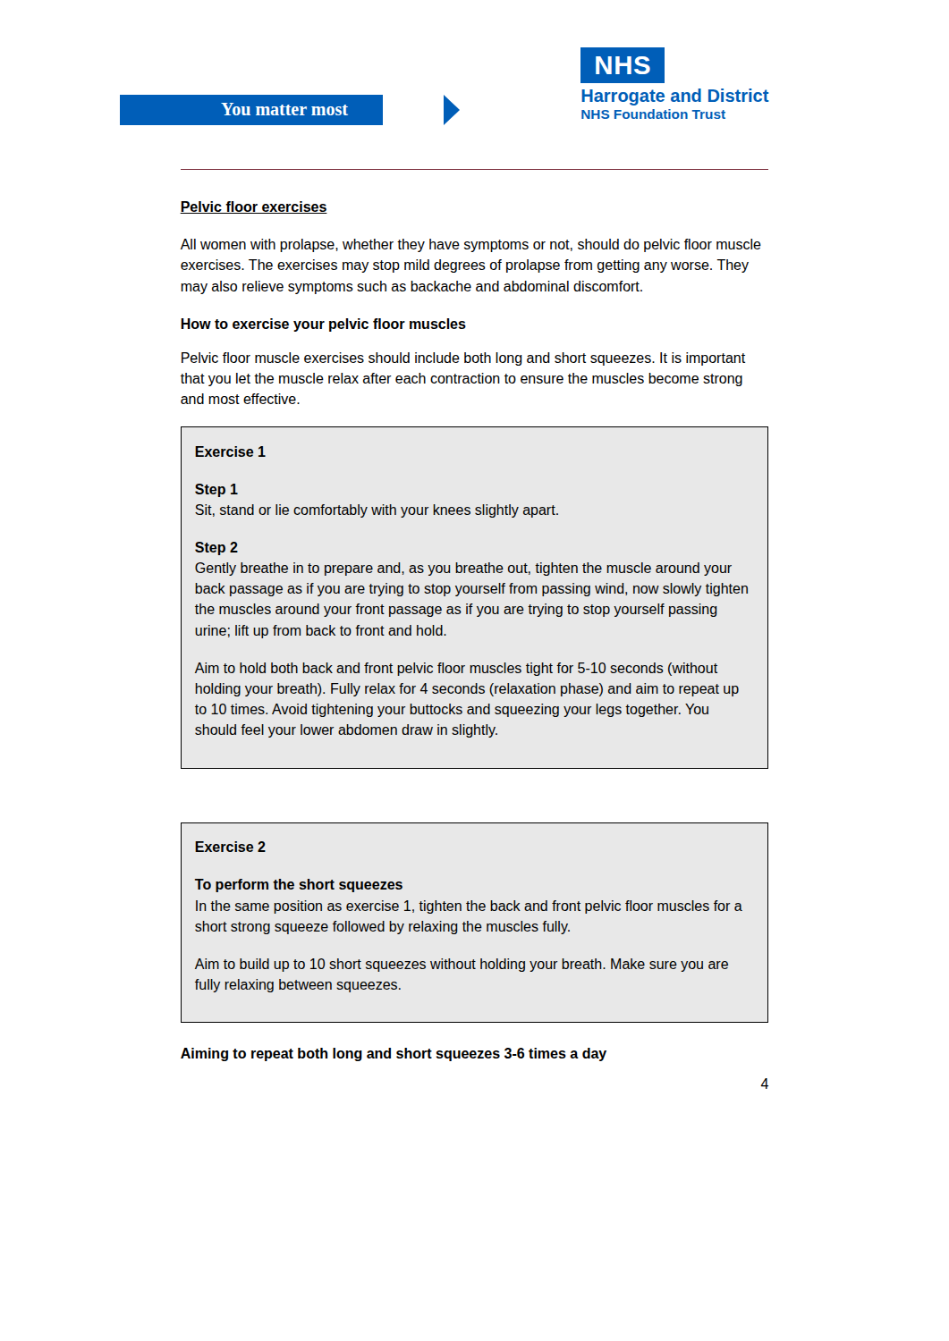You matter most
NHS
Harrogate and District
NHS Foundation Trust
Pelvic floor exercises
All women with prolapse, whether they have symptoms or not, should do pelvic floor muscle exercises. The exercises may stop mild degrees of prolapse from getting any worse. They may also relieve symptoms such as backache and abdominal discomfort.
How to exercise your pelvic floor muscles
Pelvic floor muscle exercises should include both long and short squeezes. It is important that you let the muscle relax after each contraction to ensure the muscles become strong and most effective.
Exercise 1
Step 1
Sit, stand or lie comfortably with your knees slightly apart.
Step 2
Gently breathe in to prepare and, as you breathe out, tighten the muscle around your back passage as if you are trying to stop yourself from passing wind, now slowly tighten the muscles around your front passage as if you are trying to stop yourself passing urine; lift up from back to front and hold.
Aim to hold both back and front pelvic floor muscles tight for 5-10 seconds (without holding your breath). Fully relax for 4 seconds (relaxation phase) and aim to repeat up to 10 times. Avoid tightening your buttocks and squeezing your legs together. You should feel your lower abdomen draw in slightly.
Exercise 2
To perform the short squeezes
In the same position as exercise 1, tighten the back and front pelvic floor muscles for a short strong squeeze followed by relaxing the muscles fully.
Aim to build up to 10 short squeezes without holding your breath. Make sure you are fully relaxing between squeezes.
Aiming to repeat both long and short squeezes 3-6 times a day
4